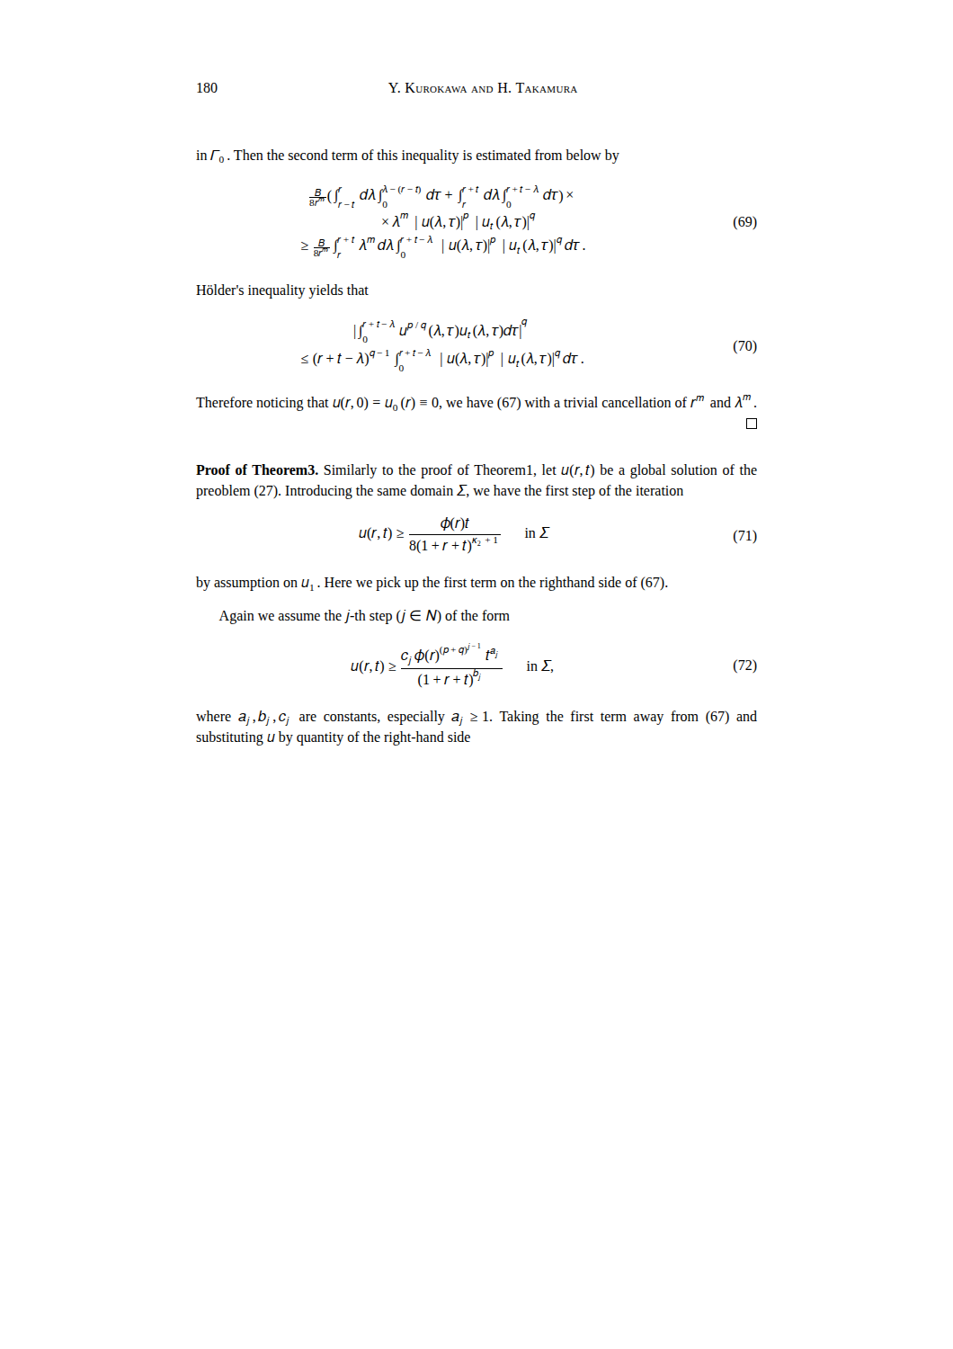180 Y. Kurokawa and H. Takamura
in Γ0. Then the second term of this inequality is estimated from below by
B8rm ( ∫r−tr dλ ∫0λ−(r−t) dτ + ∫rr+t dλ ∫0r+t−λ dτ ) × × λm |u(λ,τ)|p |ut(λ,τ)|q ≥ B8rm ∫rr+t λmdλ ∫0r+t−λ |u(λ,τ)|p |ut(λ,τ)|q dτ .
(69)
Hölder's inequality yields that
| ∫0r+t−λ up/q (λ,τ) ut (λ,τ) dτ | q ≤ (r+t−λ)q−1 ∫0r+t−λ |u(λ,τ)|p |ut(λ,τ)|q dτ .
(70)
Therefore noticing that u(r,0)=u0(r)≡0, we have (67) with a trivial cancellation of rm and λm.
Proof of Theorem3. Similarly to the proof of Theorem1, let u(r,t) be a global solution of the preoblem (27). Introducing the same domain Σ, we have the first step of the iteration
u(r,t) ≥ ϕ(r)t 8(1+r+t)κ2+1 in Σ
(71)
by assumption on u1. Here we pick up the first term on the righthand side of (67).
Again we assume the j-th step (j∈N) of the form
u(r,t) ≥ cj ϕ(r)(p+q)j−1 taj (1+r+t)bj in Σ,
(72)
where aj,bj,cj are constants, especially aj≥1. Taking the first term away from (67) and substituting u by quantity of the right-hand side